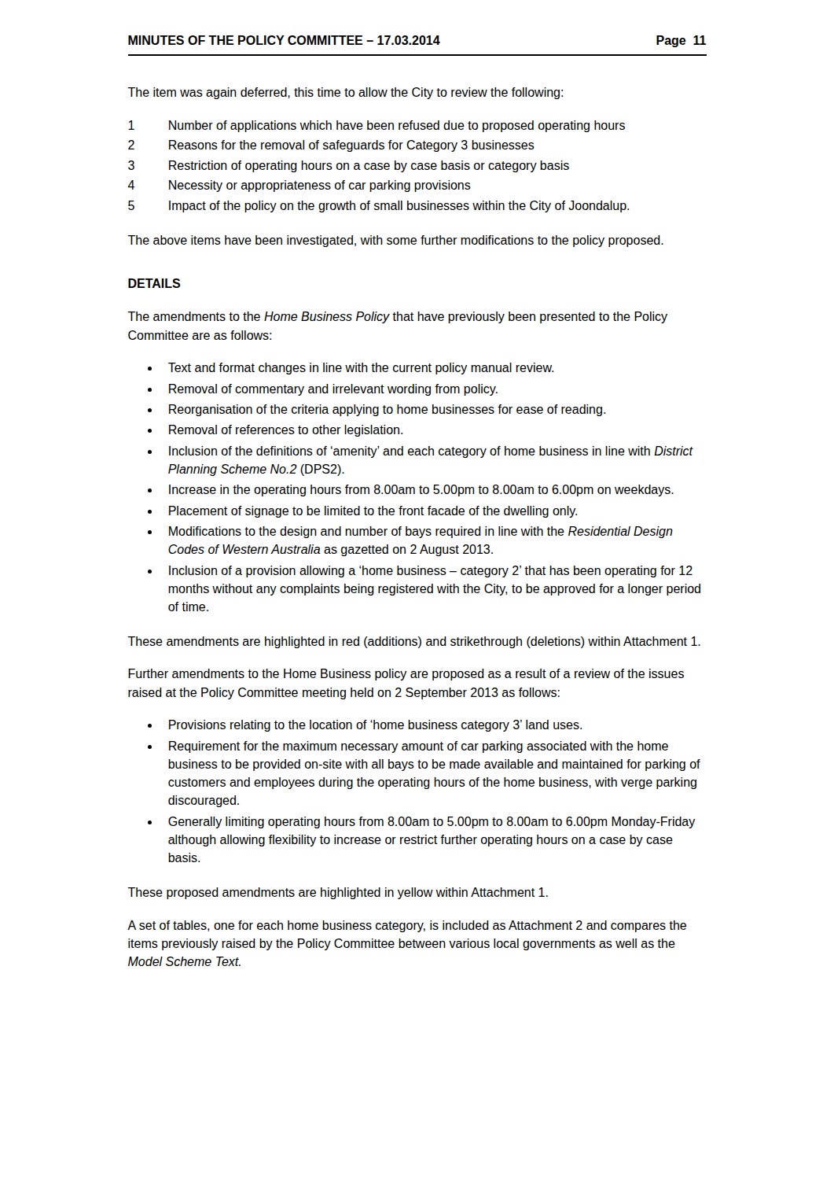Minutes of the Policy Committee – 17.03.2014 Page 11
The item was again deferred, this time to allow the City to review the following:
1 Number of applications which have been refused due to proposed operating hours
2 Reasons for the removal of safeguards for Category 3 businesses
3 Restriction of operating hours on a case by case basis or category basis
4 Necessity or appropriateness of car parking provisions
5 Impact of the policy on the growth of small businesses within the City of Joondalup.
The above items have been investigated, with some further modifications to the policy proposed.
Details
The amendments to the Home Business Policy that have previously been presented to the Policy Committee are as follows:
Text and format changes in line with the current policy manual review.
Removal of commentary and irrelevant wording from policy.
Reorganisation of the criteria applying to home businesses for ease of reading.
Removal of references to other legislation.
Inclusion of the definitions of ‘amenity’ and each category of home business in line with District Planning Scheme No.2 (DPS2).
Increase in the operating hours from 8.00am to 5.00pm to 8.00am to 6.00pm on weekdays.
Placement of signage to be limited to the front facade of the dwelling only.
Modifications to the design and number of bays required in line with the Residential Design Codes of Western Australia as gazetted on 2 August 2013.
Inclusion of a provision allowing a ‘home business – category 2’ that has been operating for 12 months without any complaints being registered with the City, to be approved for a longer period of time.
These amendments are highlighted in red (additions) and strikethrough (deletions) within Attachment 1.
Further amendments to the Home Business policy are proposed as a result of a review of the issues raised at the Policy Committee meeting held on 2 September 2013 as follows:
Provisions relating to the location of ‘home business category 3’ land uses.
Requirement for the maximum necessary amount of car parking associated with the home business to be provided on-site with all bays to be made available and maintained for parking of customers and employees during the operating hours of the home business, with verge parking discouraged.
Generally limiting operating hours from 8.00am to 5.00pm to 8.00am to 6.00pm Monday-Friday although allowing flexibility to increase or restrict further operating hours on a case by case basis.
These proposed amendments are highlighted in yellow within Attachment 1.
A set of tables, one for each home business category, is included as Attachment 2 and compares the items previously raised by the Policy Committee between various local governments as well as the Model Scheme Text.